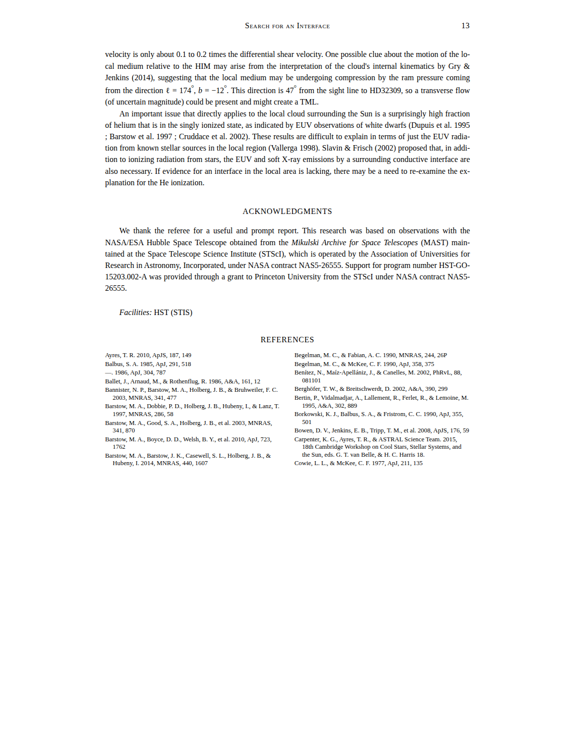Search for an Interface 13
velocity is only about 0.1 to 0.2 times the differential shear velocity. One possible clue about the motion of the local medium relative to the HIM may arise from the interpretation of the cloud's internal kinematics by Gry & Jenkins (2014), suggesting that the local medium may be undergoing compression by the ram pressure coming from the direction ℓ = 174°, b = −12°. This direction is 47° from the sight line to HD32309, so a transverse flow (of uncertain magnitude) could be present and might create a TML.
An important issue that directly applies to the local cloud surrounding the Sun is a surprisingly high fraction of helium that is in the singly ionized state, as indicated by EUV observations of white dwarfs (Dupuis et al. 1995 ; Barstow et al. 1997 ; Cruddace et al. 2002). These results are difficult to explain in terms of just the EUV radiation from known stellar sources in the local region (Vallerga 1998). Slavin & Frisch (2002) proposed that, in addition to ionizing radiation from stars, the EUV and soft X-ray emissions by a surrounding conductive interface are also necessary. If evidence for an interface in the local area is lacking, there may be a need to re-examine the explanation for the He ionization.
ACKNOWLEDGMENTS
We thank the referee for a useful and prompt report. This research was based on observations with the NASA/ESA Hubble Space Telescope obtained from the Mikulski Archive for Space Telescopes (MAST) maintained at the Space Telescope Science Institute (STScI), which is operated by the Association of Universities for Research in Astronomy, Incorporated, under NASA contract NAS5-26555. Support for program number HST-GO-15203.002-A was provided through a grant to Princeton University from the STScI under NASA contract NAS5- 26555.
Facilities: HST (STIS)
REFERENCES
Ayres, T. R. 2010, ApJS, 187, 149
Balbus, S. A. 1985, ApJ, 291, 518
—. 1986, ApJ, 304, 787
Ballet, J., Arnaud, M., & Rothenflug, R. 1986, A&A, 161, 12
Bannister, N. P., Barstow, M. A., Holberg, J. B., & Bruhweiler, F. C. 2003, MNRAS, 341, 477
Barstow, M. A., Dobbie, P. D., Holberg, J. B., Hubeny, I., & Lanz, T. 1997, MNRAS, 286, 58
Barstow, M. A., Good, S. A., Holberg, J. B., et al. 2003, MNRAS, 341, 870
Barstow, M. A., Boyce, D. D., Welsh, B. Y., et al. 2010, ApJ, 723, 1762
Barstow, M. A., Barstow, J. K., Casewell, S. L., Holberg, J. B., & Hubeny, I. 2014, MNRAS, 440, 1607
Begelman, M. C., & Fabian, A. C. 1990, MNRAS, 244, 26P
Begelman, M. C., & McKee, C. F. 1990, ApJ, 358, 375
Benítez, N., Maíz-Apellániz, J., & Canelles, M. 2002, PhRvL, 88, 081101
Berghöfer, T. W., & Breitschwerdt, D. 2002, A&A, 390, 299
Bertin, P., Vidalmadjar, A., Lallement, R., Ferlet, R., & Lemoine, M. 1995, A&A, 302, 889
Borkowski, K. J., Balbus, S. A., & Fristrom, C. C. 1990, ApJ, 355, 501
Bowen, D. V., Jenkins, E. B., Tripp, T. M., et al. 2008, ApJS, 176, 59
Carpenter, K. G., Ayres, T. R., & ASTRAL Science Team. 2015, 18th Cambridge Workshop on Cool Stars, Stellar Systems, and the Sun, eds. G. T. van Belle, & H. C. Harris 18.
Cowie, L. L., & McKee, C. F. 1977, ApJ, 211, 135